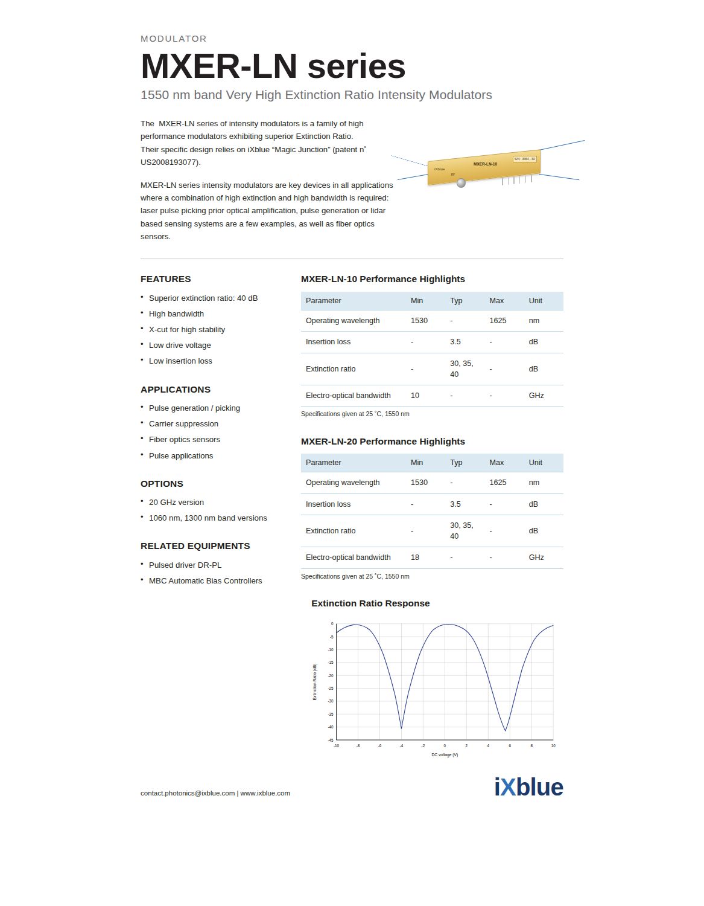Modulator
MXER-LN series
1550 nm band Very High Extinction Ratio Intensity Modulators
The MXER-LN series of intensity modulators is a family of high performance modulators exhibiting superior Extinction Ratio.
Their specific design relies on iXblue “Magic Junction” (patent n˚ US2008193077).
MXER-LN series intensity modulators are key devices in all applications where a combination of high extinction and high bandwidth is required: laser pulse picking prior optical amplification, pulse generation or lidar based sensing systems are a few examples, as well as fiber optics sensors.
iXblue MXER-LN-10 S/N : 3464 - 30
RF
FEATURES
Superior extinction ratio: 40 dB
High bandwidth
X-cut for high stability
Low drive voltage
Low insertion loss
APPLICATIONS
Pulse generation / picking
Carrier suppression
Fiber optics sensors
Pulse applications
OPTIONS
20 GHz version
1060 nm, 1300 nm band versions
RELATED EQUIPMENTS
Pulsed driver DR-PL
MBC Automatic Bias Controllers
MXER-LN-10 Performance Highlights
| Parameter | Min | Typ | Max | Unit |
| --- | --- | --- | --- | --- |
| Operating wavelength | 1530 | - | 1625 | nm |
| Insertion loss | - | 3.5 | - | dB |
| Extinction ratio | - | 30, 35, 40 | - | dB |
| Electro-optical bandwidth | 10 | - | - | GHz |
Specifications given at 25 ˚C, 1550 nm
MXER-LN-20 Performance Highlights
| Parameter | Min | Typ | Max | Unit |
| --- | --- | --- | --- | --- |
| Operating wavelength | 1530 | - | 1625 | nm |
| Insertion loss | - | 3.5 | - | dB |
| Extinction ratio | - | 30, 35, 40 | - | dB |
| Electro-optical bandwidth | 18 | - | - | GHz |
Specifications given at 25 ˚C, 1550 nm
Extinction Ratio Response
0 -5 -10 -15 -20 -25 -30 -35 -40 -45 -10 -8 -6 -4 -2 0 2 4 6 8 10 DC voltage (V) Extinction Ratio (dB)
contact.photonics@ixblue.com | www.ixblue.com
iXblue